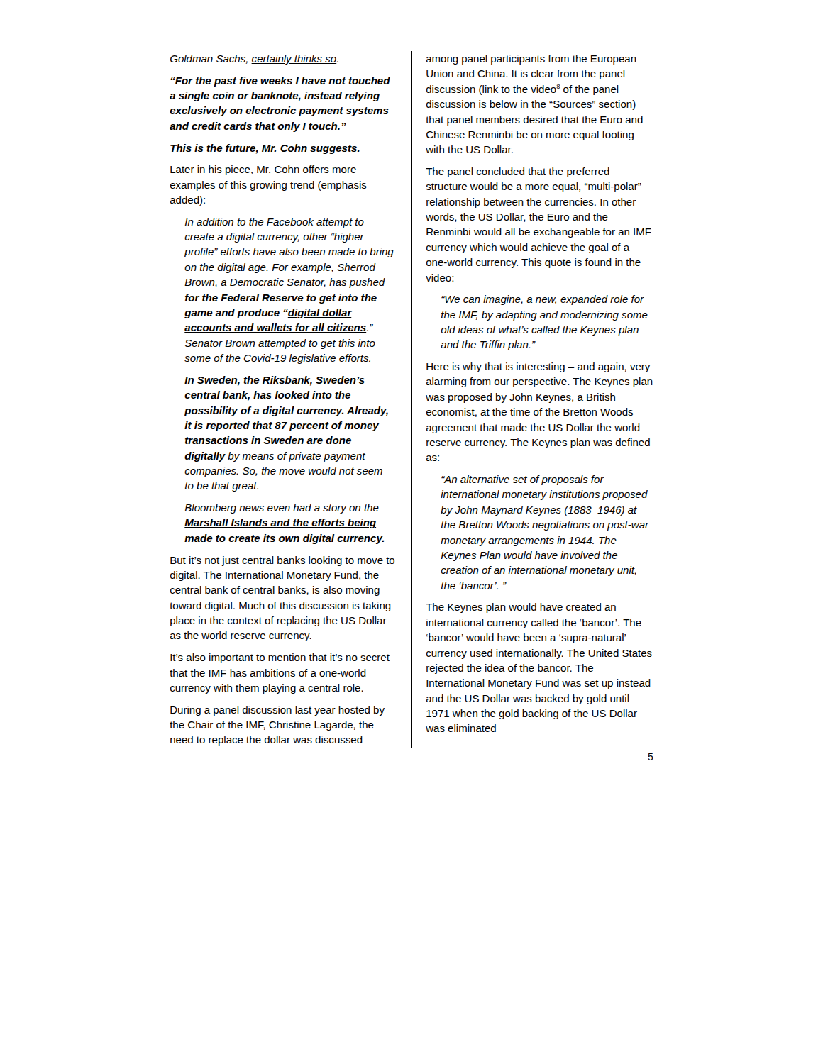Goldman Sachs, certainly thinks so.
“For the past five weeks I have not touched a single coin or banknote, instead relying exclusively on electronic payment systems and credit cards that only I touch.”
This is the future, Mr. Cohn suggests.
Later in his piece, Mr. Cohn offers more examples of this growing trend (emphasis added):
In addition to the Facebook attempt to create a digital currency, other “higher profile” efforts have also been made to bring on the digital age. For example, Sherrod Brown, a Democratic Senator, has pushed for the Federal Reserve to get into the game and produce “digital dollar accounts and wallets for all citizens.” Senator Brown attempted to get this into some of the Covid-19 legislative efforts.
In Sweden, the Riksbank, Sweden’s central bank, has looked into the possibility of a digital currency. Already, it is reported that 87 percent of money transactions in Sweden are done digitally by means of private payment companies. So, the move would not seem to be that great.
Bloomberg news even had a story on the Marshall Islands and the efforts being made to create its own digital currency.
But it’s not just central banks looking to move to digital. The International Monetary Fund, the central bank of central banks, is also moving toward digital. Much of this discussion is taking place in the context of replacing the US Dollar as the world reserve currency.
It’s also important to mention that it’s no secret that the IMF has ambitions of a one-world currency with them playing a central role.
During a panel discussion last year hosted by the Chair of the IMF, Christine Lagarde, the need to replace the dollar was discussed among panel participants from the European Union and China. It is clear from the panel discussion (link to the video8 of the panel discussion is below in the “Sources” section) that panel members desired that the Euro and Chinese Renminbi be on more equal footing with the US Dollar.
The panel concluded that the preferred structure would be a more equal, “multi-polar” relationship between the currencies. In other words, the US Dollar, the Euro and the Renminbi would all be exchangeable for an IMF currency which would achieve the goal of a one-world currency. This quote is found in the video:
“We can imagine, a new, expanded role for the IMF, by adapting and modernizing some old ideas of what’s called the Keynes plan and the Triffin plan.”
Here is why that is interesting – and again, very alarming from our perspective. The Keynes plan was proposed by John Keynes, a British economist, at the time of the Bretton Woods agreement that made the US Dollar the world reserve currency. The Keynes plan was defined as:
“An alternative set of proposals for international monetary institutions proposed by John Maynard Keynes (1883–1946) at the Bretton Woods negotiations on post-war monetary arrangements in 1944. The Keynes Plan would have involved the creation of an international monetary unit, the ‘bancor’. ”
The Keynes plan would have created an international currency called the ‘bancor’. The ‘bancor’ would have been a ‘supra-natural’ currency used internationally. The United States rejected the idea of the bancor. The International Monetary Fund was set up instead and the US Dollar was backed by gold until 1971 when the gold backing of the US Dollar was eliminated
5